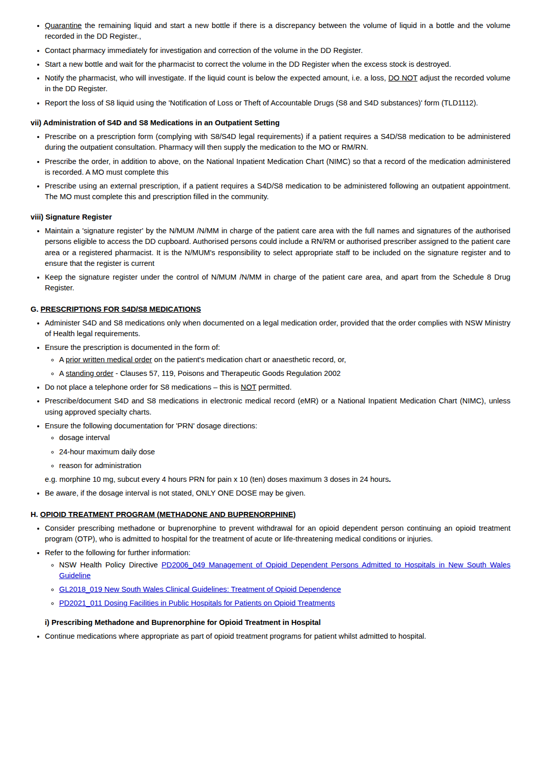Quarantine the remaining liquid and start a new bottle if there is a discrepancy between the volume of liquid in a bottle and the volume recorded in the DD Register.,
Contact pharmacy immediately for investigation and correction of the volume in the DD Register.
Start a new bottle and wait for the pharmacist to correct the volume in the DD Register when the excess stock is destroyed.
Notify the pharmacist, who will investigate. If the liquid count is below the expected amount, i.e. a loss, DO NOT adjust the recorded volume in the DD Register.
Report the loss of S8 liquid using the 'Notification of Loss or Theft of Accountable Drugs (S8 and S4D substances)' form (TLD1112).
vii) Administration of S4D and S8 Medications in an Outpatient Setting
Prescribe on a prescription form (complying with S8/S4D legal requirements) if a patient requires a S4D/S8 medication to be administered during the outpatient consultation. Pharmacy will then supply the medication to the MO or RM/RN.
Prescribe the order, in addition to above, on the National Inpatient Medication Chart (NIMC) so that a record of the medication administered is recorded. A MO must complete this
Prescribe using an external prescription, if a patient requires a S4D/S8 medication to be administered following an outpatient appointment. The MO must complete this and prescription filled in the community.
viii) Signature Register
Maintain a 'signature register' by the N/MUM /N/MM in charge of the patient care area with the full names and signatures of the authorised persons eligible to access the DD cupboard. Authorised persons could include a RN/RM or authorised prescriber assigned to the patient care area or a registered pharmacist. It is the N/MUM's responsibility to select appropriate staff to be included on the signature register and to ensure that the register is current
Keep the signature register under the control of N/MUM /N/MM in charge of the patient care area, and apart from the Schedule 8 Drug Register.
G. PRESCRIPTIONS FOR S4D/S8 MEDICATIONS
Administer S4D and S8 medications only when documented on a legal medication order, provided that the order complies with NSW Ministry of Health legal requirements.
Ensure the prescription is documented in the form of:
A prior written medical order on the patient's medication chart or anaesthetic record, or,
A standing order - Clauses 57, 119, Poisons and Therapeutic Goods Regulation 2002
Do not place a telephone order for S8 medications – this is NOT permitted.
Prescribe/document S4D and S8 medications in electronic medical record (eMR) or a National Inpatient Medication Chart (NIMC), unless using approved specialty charts.
Ensure the following documentation for 'PRN' dosage directions:
dosage interval
24-hour maximum daily dose
reason for administration
e.g. morphine 10 mg, subcut every 4 hours PRN for pain x 10 (ten) doses maximum 3 doses in 24 hours.
Be aware, if the dosage interval is not stated, ONLY ONE DOSE may be given.
H. OPIOID TREATMENT PROGRAM (METHADONE AND BUPRENORPHINE)
Consider prescribing methadone or buprenorphine to prevent withdrawal for an opioid dependent person continuing an opioid treatment program (OTP), who is admitted to hospital for the treatment of acute or life-threatening medical conditions or injuries.
Refer to the following for further information:
NSW Health Policy Directive PD2006_049 Management of Opioid Dependent Persons Admitted to Hospitals in New South Wales Guideline
GL2018_019 New South Wales Clinical Guidelines: Treatment of Opioid Dependence
PD2021_011 Dosing Facilities in Public Hospitals for Patients on Opioid Treatments
i) Prescribing Methadone and Buprenorphine for Opioid Treatment in Hospital
Continue medications where appropriate as part of opioid treatment programs for patient whilst admitted to hospital.